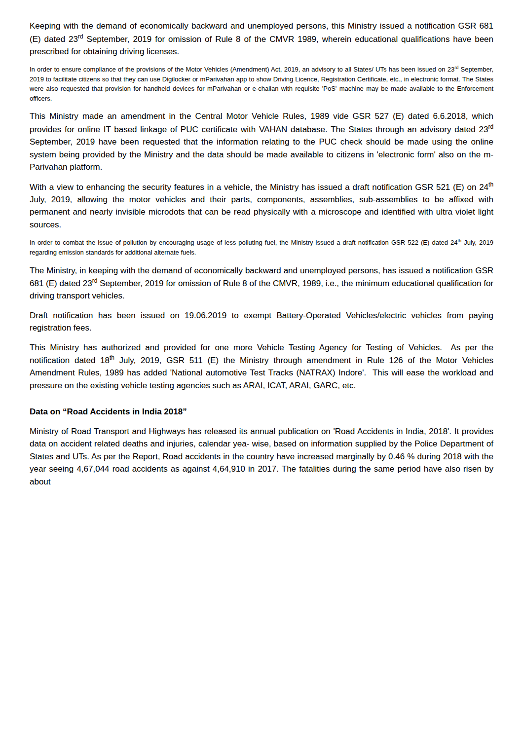Keeping with the demand of economically backward and unemployed persons, this Ministry issued a notification GSR 681 (E) dated 23rd September, 2019 for omission of Rule 8 of the CMVR 1989, wherein educational qualifications have been prescribed for obtaining driving licenses.
In order to ensure compliance of the provisions of the Motor Vehicles (Amendment) Act, 2019, an advisory to all States/ UTs has been issued on 23rd September, 2019 to facilitate citizens so that they can use Digilocker or mParivahan app to show Driving Licence, Registration Certificate, etc., in electronic format. The States were also requested that provision for handheld devices for mParivahan or e-challan with requisite 'PoS' machine may be made available to the Enforcement officers.
This Ministry made an amendment in the Central Motor Vehicle Rules, 1989 vide GSR 527 (E) dated 6.6.2018, which provides for online IT based linkage of PUC certificate with VAHAN database. The States through an advisory dated 23rd September, 2019 have been requested that the information relating to the PUC check should be made using the online system being provided by the Ministry and the data should be made available to citizens in 'electronic form' also on the m-Parivahan platform.
With a view to enhancing the security features in a vehicle, the Ministry has issued a draft notification GSR 521 (E) on 24th July, 2019, allowing the motor vehicles and their parts, components, assemblies, sub-assemblies to be affixed with permanent and nearly invisible microdots that can be read physically with a microscope and identified with ultra violet light sources.
In order to combat the issue of pollution by encouraging usage of less polluting fuel, the Ministry issued a draft notification GSR 522 (E) dated 24th July, 2019 regarding emission standards for additional alternate fuels.
The Ministry, in keeping with the demand of economically backward and unemployed persons, has issued a notification GSR 681 (E) dated 23rd September, 2019 for omission of Rule 8 of the CMVR, 1989, i.e., the minimum educational qualification for driving transport vehicles.
Draft notification has been issued on 19.06.2019 to exempt Battery-Operated Vehicles/electric vehicles from paying registration fees.
This Ministry has authorized and provided for one more Vehicle Testing Agency for Testing of Vehicles. As per the notification dated 18th July, 2019, GSR 511 (E) the Ministry through amendment in Rule 126 of the Motor Vehicles Amendment Rules, 1989 has added 'National automotive Test Tracks (NATRAX) Indore'. This will ease the workload and pressure on the existing vehicle testing agencies such as ARAI, ICAT, ARAI, GARC, etc.
Data on “Road Accidents in India 2018”
Ministry of Road Transport and Highways has released its annual publication on 'Road Accidents in India, 2018'. It provides data on accident related deaths and injuries, calendar yea- wise, based on information supplied by the Police Department of States and UTs. As per the Report, Road accidents in the country have increased marginally by 0.46 % during 2018 with the year seeing 4,67,044 road accidents as against 4,64,910 in 2017. The fatalities during the same period have also risen by about